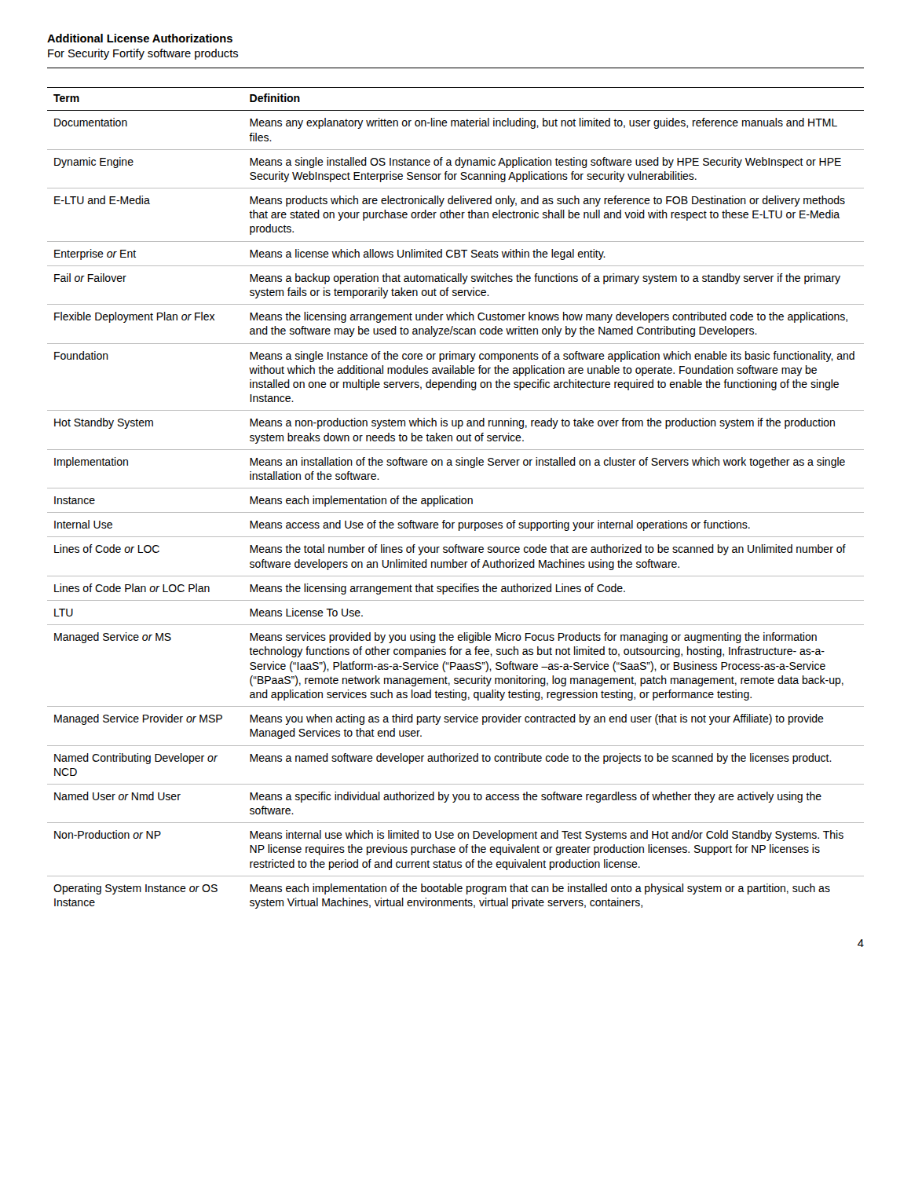Additional License Authorizations
For Security Fortify software products
| Term | Definition |
| --- | --- |
| Documentation | Means any explanatory written or on-line material including, but not limited to, user guides, reference manuals and HTML files. |
| Dynamic Engine | Means a single installed OS Instance of a dynamic Application testing software used by HPE Security WebInspect or HPE Security WebInspect Enterprise Sensor for Scanning Applications for security vulnerabilities. |
| E-LTU and E-Media | Means products which are electronically delivered only, and as such any reference to FOB Destination or delivery methods that are stated on your purchase order other than electronic shall be null and void with respect to these E-LTU or E-Media products. |
| Enterprise or Ent | Means a license which allows Unlimited CBT Seats within the legal entity. |
| Fail or Failover | Means a backup operation that automatically switches the functions of a primary system to a standby server if the primary system fails or is temporarily taken out of service. |
| Flexible Deployment Plan or Flex | Means the licensing arrangement under which Customer knows how many developers contributed code to the applications, and the software may be used to analyze/scan code written only by the Named Contributing Developers. |
| Foundation | Means a single Instance of the core or primary components of a software application which enable its basic functionality, and without which the additional modules available for the application are unable to operate. Foundation software may be installed on one or multiple servers, depending on the specific architecture required to enable the functioning of the single Instance. |
| Hot Standby System | Means a non-production system which is up and running, ready to take over from the production system if the production system breaks down or needs to be taken out of service. |
| Implementation | Means an installation of the software on a single Server or installed on a cluster of Servers which work together as a single installation of the software. |
| Instance | Means each implementation of the application |
| Internal Use | Means access and Use of the software for purposes of supporting your internal operations or functions. |
| Lines of Code or LOC | Means the total number of lines of your software source code that are authorized to be scanned by an Unlimited number of software developers on an Unlimited number of Authorized Machines using the software. |
| Lines of Code Plan or LOC Plan | Means the licensing arrangement that specifies the authorized Lines of Code. |
| LTU | Means License To Use. |
| Managed Service or MS | Means services provided by you using the eligible Micro Focus Products for managing or augmenting the information technology functions of other companies for a fee, such as but not limited to, outsourcing, hosting, Infrastructure- as-a-Service (“IaaS”), Platform-as-a-Service (“PaasS”), Software –as-a-Service (“SaaS”), or Business Process-as-a-Service (“BPaaS”), remote network management, security monitoring, log management, patch management, remote data back-up, and application services such as load testing, quality testing, regression testing, or performance testing. |
| Managed Service Provider or MSP | Means you when acting as a third party service provider contracted by an end user (that is not your Affiliate) to provide Managed Services to that end user. |
| Named Contributing Developer or NCD | Means a named software developer authorized to contribute code to the projects to be scanned by the licenses product. |
| Named User or Nmd User | Means a specific individual authorized by you to access the software regardless of whether they are actively using the software. |
| Non-Production or NP | Means internal use which is limited to Use on Development and Test Systems and Hot and/or Cold Standby Systems. This NP license requires the previous purchase of the equivalent or greater production licenses. Support for NP licenses is restricted to the period of and current status of the equivalent production license. |
| Operating System Instance or OS Instance | Means each implementation of the bootable program that can be installed onto a physical system or a partition, such as system Virtual Machines, virtual environments, virtual private servers, containers, |
4